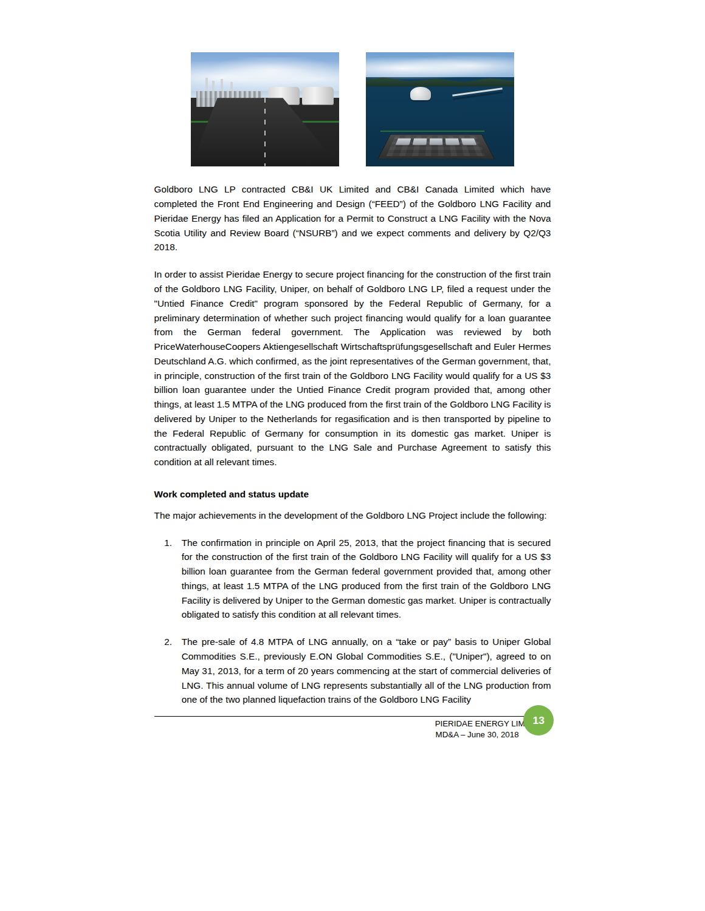Goldboro LNG LP contracted CB&I UK Limited and CB&I Canada Limited which have completed the Front End Engineering and Design (“FEED”) of the Goldboro LNG Facility and Pieridae Energy has filed an Application for a Permit to Construct a LNG Facility with the Nova Scotia Utility and Review Board (“NSURB”) and we expect comments and delivery by Q2/Q3 2018.
In order to assist Pieridae Energy to secure project financing for the construction of the first train of the Goldboro LNG Facility, Uniper, on behalf of Goldboro LNG LP, filed a request under the "Untied Finance Credit" program sponsored by the Federal Republic of Germany, for a preliminary determination of whether such project financing would qualify for a loan guarantee from the German federal government. The Application was reviewed by both PriceWaterhouseCoopers Aktiengesellschaft Wirtschaftsprüfungsgesellschaft and Euler Hermes Deutschland A.G. which confirmed, as the joint representatives of the German government, that, in principle, construction of the first train of the Goldboro LNG Facility would qualify for a US $3 billion loan guarantee under the Untied Finance Credit program provided that, among other things, at least 1.5 MTPA of the LNG produced from the first train of the Goldboro LNG Facility is delivered by Uniper to the Netherlands for regasification and is then transported by pipeline to the Federal Republic of Germany for consumption in its domestic gas market. Uniper is contractually obligated, pursuant to the LNG Sale and Purchase Agreement to satisfy this condition at all relevant times.
Work completed and status update
The major achievements in the development of the Goldboro LNG Project include the following:
The confirmation in principle on April 25, 2013, that the project financing that is secured for the construction of the first train of the Goldboro LNG Facility will qualify for a US $3 billion loan guarantee from the German federal government provided that, among other things, at least 1.5 MTPA of the LNG produced from the first train of the Goldboro LNG Facility is delivered by Uniper to the German domestic gas market. Uniper is contractually obligated to satisfy this condition at all relevant times.
The pre-sale of 4.8 MTPA of LNG annually, on a “take or pay” basis to Uniper Global Commodities S.E., previously E.ON Global Commodities S.E., ("Uniper"), agreed to on May 31, 2013, for a term of 20 years commencing at the start of commercial deliveries of LNG. This annual volume of LNG represents substantially all of the LNG production from one of the two planned liquefaction trains of the Goldboro LNG Facility
PIERIDAE ENERGY LIMITED
13
MD&A – June 30, 2018